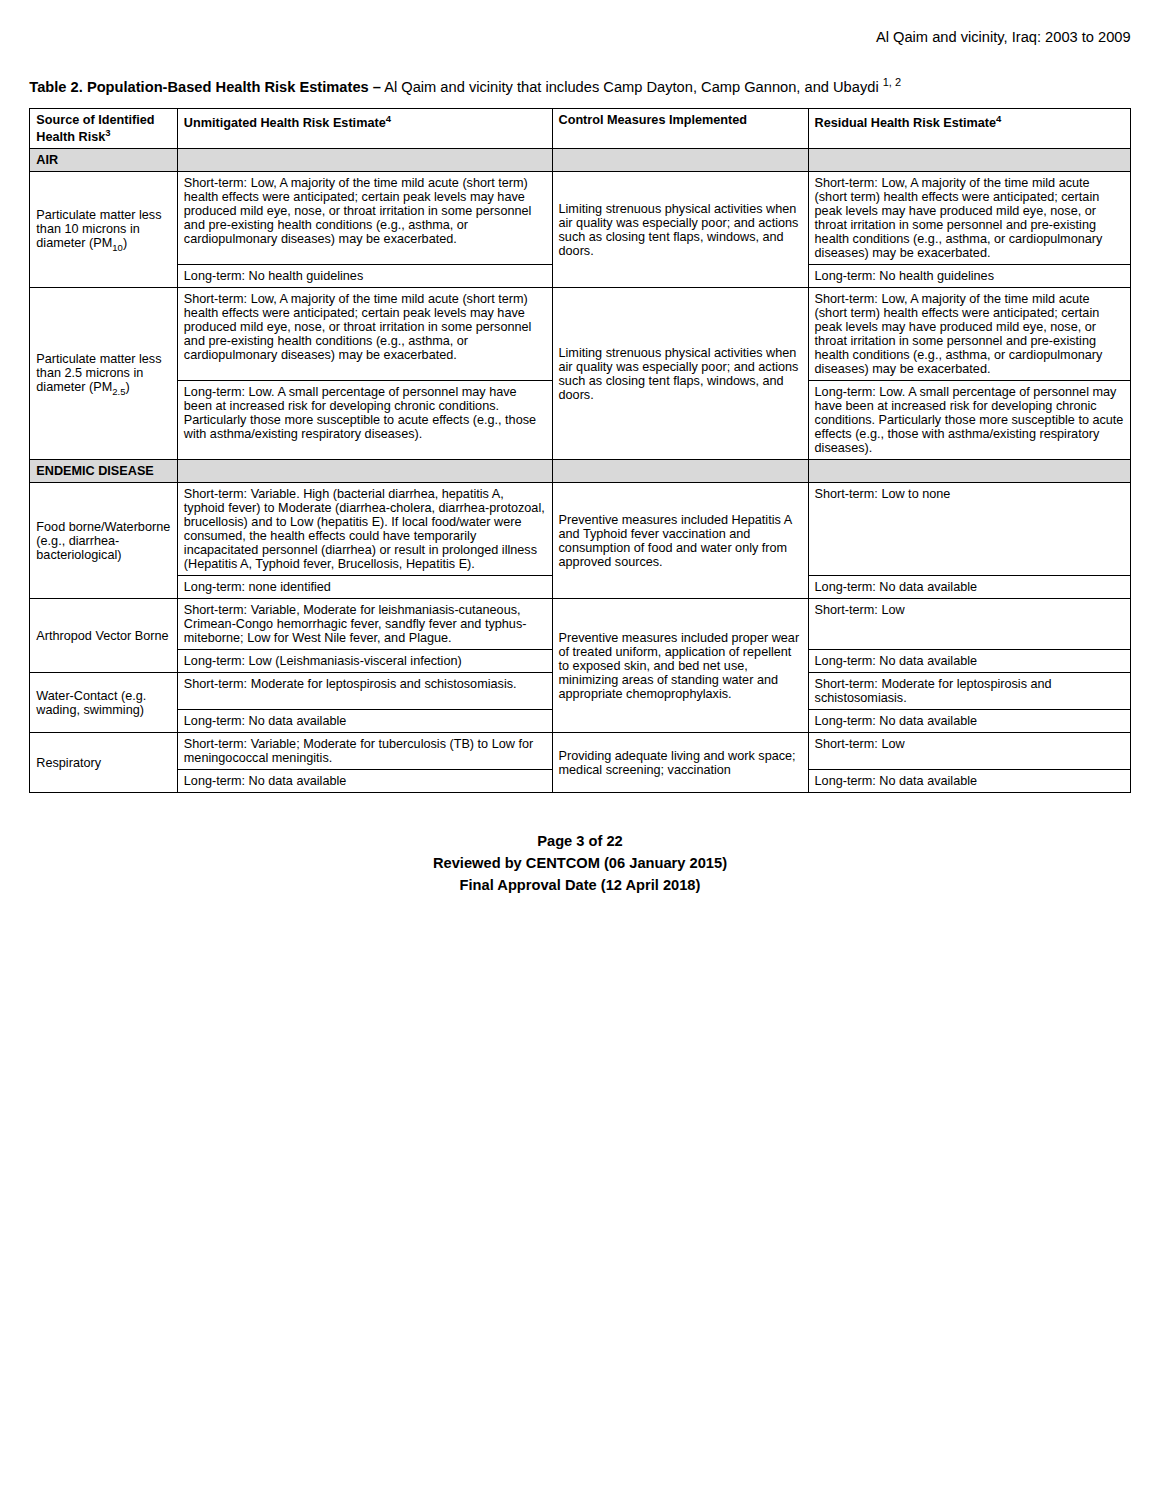Al Qaim and vicinity, Iraq: 2003 to 2009
Table 2. Population-Based Health Risk Estimates – Al Qaim and vicinity that includes Camp Dayton, Camp Gannon, and Ubaydi 1, 2
| Source of Identified Health Risk 3 | Unmitigated Health Risk Estimate 4 | Control Measures Implemented | Residual Health Risk Estimate 4 |
| --- | --- | --- | --- |
| AIR | | | |
| Particulate matter less than 10 microns in diameter (PM 10 ) | Short-term: Low, A majority of the time mild acute (short term) health effects were anticipated; certain peak levels may have produced mild eye, nose, or throat irritation in some personnel and pre-existing health conditions (e.g., asthma, or cardiopulmonary diseases) may be exacerbated. | Limiting strenuous physical activities when air quality was especially poor; and actions such as closing tent flaps, windows, and doors. | Short-term: Low, A majority of the time mild acute (short term) health effects were anticipated; certain peak levels may have produced mild eye, nose, or throat irritation in some personnel and pre-existing health conditions (e.g., asthma, or cardiopulmonary diseases) may be exacerbated. |
| Long-term: No health guidelines | Long-term: No health guidelines |
| Particulate matter less than 2.5 microns in diameter (PM 2.5 ) | Short-term: Low, A majority of the time mild acute (short term) health effects were anticipated; certain peak levels may have produced mild eye, nose, or throat irritation in some personnel and pre-existing health conditions (e.g., asthma, or cardiopulmonary diseases) may be exacerbated. | Limiting strenuous physical activities when air quality was especially poor; and actions such as closing tent flaps, windows, and doors. | Short-term: Low, A majority of the time mild acute (short term) health effects were anticipated; certain peak levels may have produced mild eye, nose, or throat irritation in some personnel and pre-existing health conditions (e.g., asthma, or cardiopulmonary diseases) may be exacerbated. |
| Long-term: Low. A small percentage of personnel may have been at increased risk for developing chronic conditions. Particularly those more susceptible to acute effects (e.g., those with asthma/existing respiratory diseases). | Long-term: Low. A small percentage of personnel may have been at increased risk for developing chronic conditions. Particularly those more susceptible to acute effects (e.g., those with asthma/existing respiratory diseases). |
| ENDEMIC DISEASE | | | |
| Food borne/Waterborne (e.g., diarrhea-bacteriological) | Short-term: Variable. High (bacterial diarrhea, hepatitis A, typhoid fever) to Moderate (diarrhea-cholera, diarrhea-protozoal, brucellosis) and to Low (hepatitis E). If local food/water were consumed, the health effects could have temporarily incapacitated personnel (diarrhea) or result in prolonged illness (Hepatitis A, Typhoid fever, Brucellosis, Hepatitis E). | Preventive measures included Hepatitis A and Typhoid fever vaccination and consumption of food and water only from approved sources. | Short-term: Low to none |
| Long-term: none identified | Long-term: No data available |
| Arthropod Vector Borne | Short-term: Variable, Moderate for leishmaniasis-cutaneous, Crimean-Congo hemorrhagic fever, sandfly fever and typhus-miteborne; Low for West Nile fever, and Plague. | Preventive measures included proper wear of treated uniform, application of repellent to exposed skin, and bed net use, minimizing areas of standing water and appropriate chemoprophylaxis. | Short-term: Low |
| Long-term: Low (Leishmaniasis-visceral infection) | Long-term: No data available |
| Water-Contact (e.g. wading, swimming) | Short-term: Moderate for leptospirosis and schistosomiasis. | Short-term: Moderate for leptospirosis and schistosomiasis. |
| Long-term: No data available | Long-term: No data available |
| Respiratory | Short-term: Variable; Moderate for tuberculosis (TB) to Low for meningococcal meningitis. | Providing adequate living and work space; medical screening; vaccination | Short-term: Low |
| Long-term: No data available | Long-term: No data available |
Page 3 of 22
Reviewed by CENTCOM (06 January 2015)
Final Approval Date (12 April 2018)